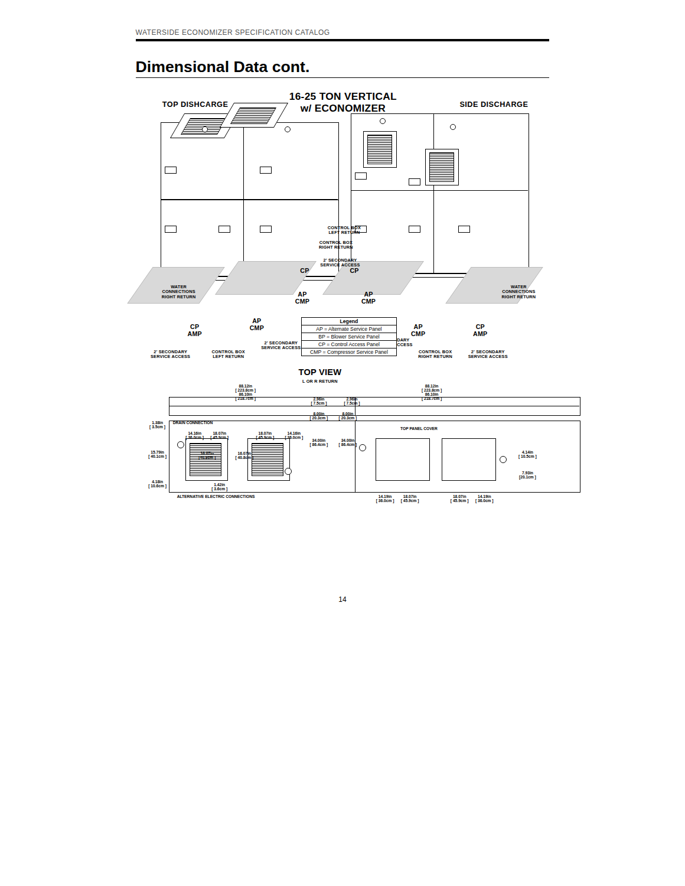Waterside Economizer Specification Catalog
Dimensional Data cont.
TOP DISHCARGE
16-25 TON VERTICAL
w/ ECONOMIZER
SIDE DISCHARGE
WATER
CONNECTIONS
RIGHT RETURN
CP
AMP
AP
CMP
CP
AP
CMP
2' SECONDARY
SERVICE ACCESS
CONTROL BOX
LEFT RETURN
2' SECONDARY
SERVICE ACCESS
CONTROL BOX
LEFT RETURN
CONTROL BOX
RIGHT RETURN
2' SECONDARY
SERVICE ACCESS
CP
AP
CMP
AP
CMP
CP
AMP
WATER
CONNECTIONS
RIGHT RETURN
2' SECONDARY
SERVICE ACCESS
CONTROL BOX
RIGHT RETURN
2' SECONDARY
SERVICE ACCESS
Legend
AP = Alternate Service Panel
BP = Blower Service Panel
CP = Control Access Panel
CMP = Compressor Service Panel
TOP VIEW
L OR R RETURN
88.12in
[ 223.8cm ]
86.10in
[ 218.7cm ]
2.96in
[ 7.5cm ]
8.00in
[ 20.3cm ]
1.38in
[ 3.5cm ]
DRAIN CONNECTION
14.16in
[ 36.0cm ]
18.07in
[ 45.9cm ]
18.07in
[ 45.9cm ]
14.16in
[ 36.0cm ]
34.00in
[ 86.4cm ]
15.79in
[ 40.1cm ]
16.07in
[40.8cm ]
16.07in
[ 40.8cm ]
4.18in
[ 10.6cm ]
1.42in
[ 3.6cm ]
ALTERNATIVE ELECTRIC CONNECTIONS
88.12in
[ 223.8cm ]
86.10in
[ 218.7cm ]
2.96in
[ 7.5cm ]
8.00in
[ 20.3cm ]
34.00in
[ 86.4cm ]
TOP PANEL COVER
4.14in
[ 10.5cm ]
7.93in
[20.1cm ]
14.19in
[ 36.0cm ]
18.07in
[ 45.9cm ]
18.07in
[ 45.9cm ]
14.19in
[ 36.0cm ]
14